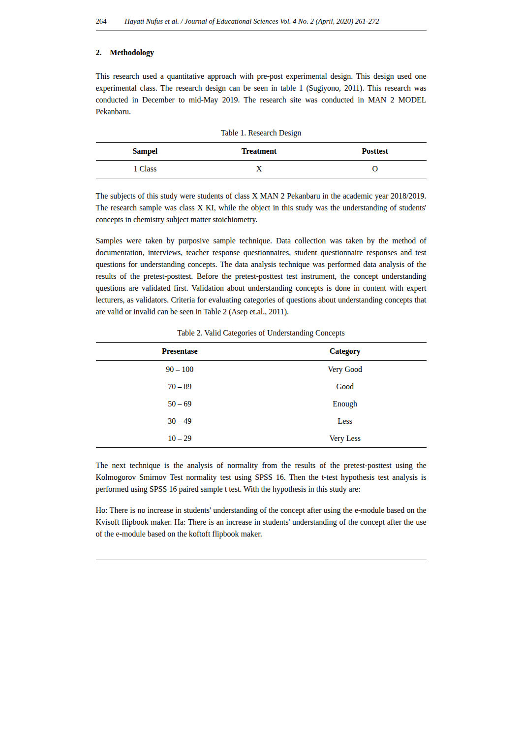264 Hayati Nufus et al. / Journal of Educational Sciences Vol. 4 No. 2 (April, 2020) 261-272
2. Methodology
This research used a quantitative approach with pre-post experimental design. This design used one experimental class. The research design can be seen in table 1 (Sugiyono, 2011). This research was conducted in December to mid-May 2019. The research site was conducted in MAN 2 MODEL Pekanbaru.
Table 1. Research Design
| Sampel | Treatment | Posttest |
| --- | --- | --- |
| 1 Class | X | O |
The subjects of this study were students of class X MAN 2 Pekanbaru in the academic year 2018/2019. The research sample was class X KI, while the object in this study was the understanding of students' concepts in chemistry subject matter stoichiometry.
Samples were taken by purposive sample technique. Data collection was taken by the method of documentation, interviews, teacher response questionnaires, student questionnaire responses and test questions for understanding concepts. The data analysis technique was performed data analysis of the results of the pretest-posttest. Before the pretest-posttest test instrument, the concept understanding questions are validated first. Validation about understanding concepts is done in content with expert lecturers, as validators. Criteria for evaluating categories of questions about understanding concepts that are valid or invalid can be seen in Table 2 (Asep et.al., 2011).
Table 2. Valid Categories of Understanding Concepts
| Presentase | Category |
| --- | --- |
| 90 – 100 | Very Good |
| 70 – 89 | Good |
| 50 – 69 | Enough |
| 30 – 49 | Less |
| 10 – 29 | Very Less |
The next technique is the analysis of normality from the results of the pretest-posttest using the Kolmogorov Smirnov Test normality test using SPSS 16. Then the t-test hypothesis test analysis is performed using SPSS 16 paired sample t test. With the hypothesis in this study are:
Ho: There is no increase in students' understanding of the concept after using the e-module based on the Kvisoft flipbook maker. Ha: There is an increase in students' understanding of the concept after the use of the e-module based on the koftoft flipbook maker.